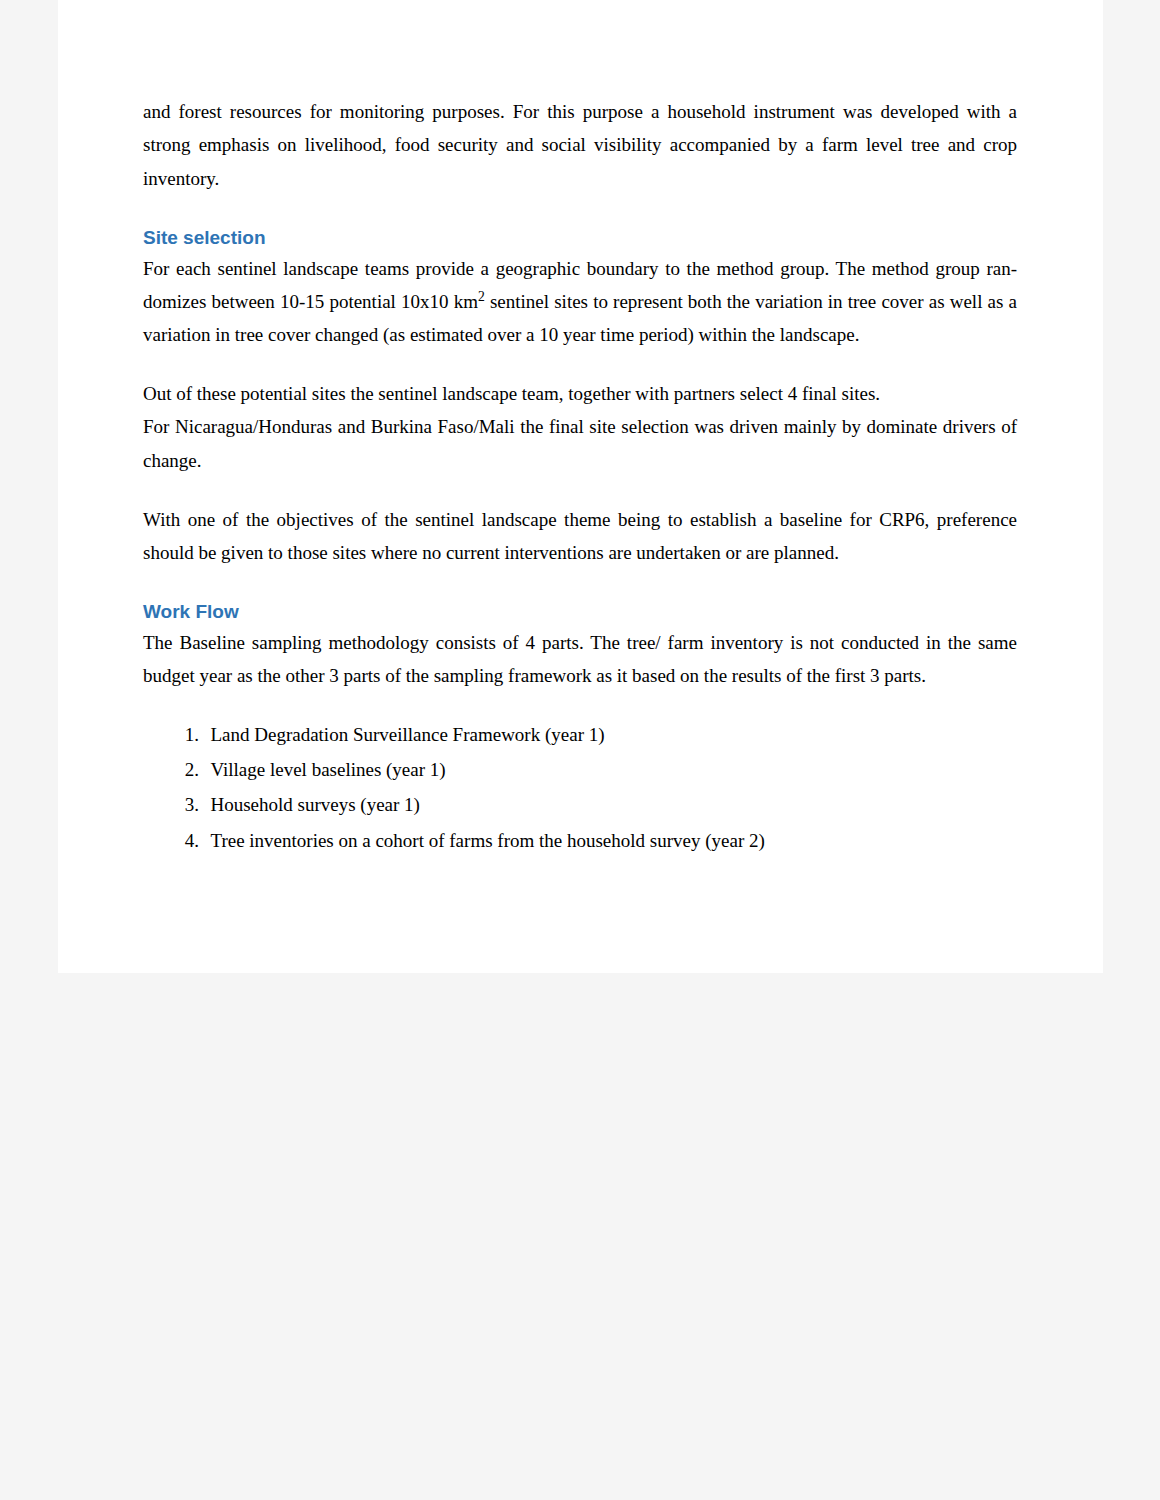and forest resources for monitoring purposes. For this purpose a household instrument was developed with a strong emphasis on livelihood, food security and social visibility accompanied by a farm level tree and crop inventory.
Site selection
For each sentinel landscape teams provide a geographic boundary to the method group. The method group randomizes between 10-15 potential 10x10 km2 sentinel sites to represent both the variation in tree cover as well as a variation in tree cover changed (as estimated over a 10 year time period) within the landscape.
Out of these potential sites the sentinel landscape team, together with partners select 4 final sites.
For Nicaragua/Honduras and Burkina Faso/Mali the final site selection was driven mainly by dominate drivers of change.
With one of the objectives of the sentinel landscape theme being to establish a baseline for CRP6, preference should be given to those sites where no current interventions are undertaken or are planned.
Work Flow
The Baseline sampling methodology consists of 4 parts. The tree/ farm inventory is not conducted in the same budget year as the other 3 parts of the sampling framework as it based on the results of the first 3 parts.
Land Degradation Surveillance Framework (year 1)
Village level baselines (year 1)
Household surveys (year 1)
Tree inventories on a cohort of farms from the household survey (year 2)